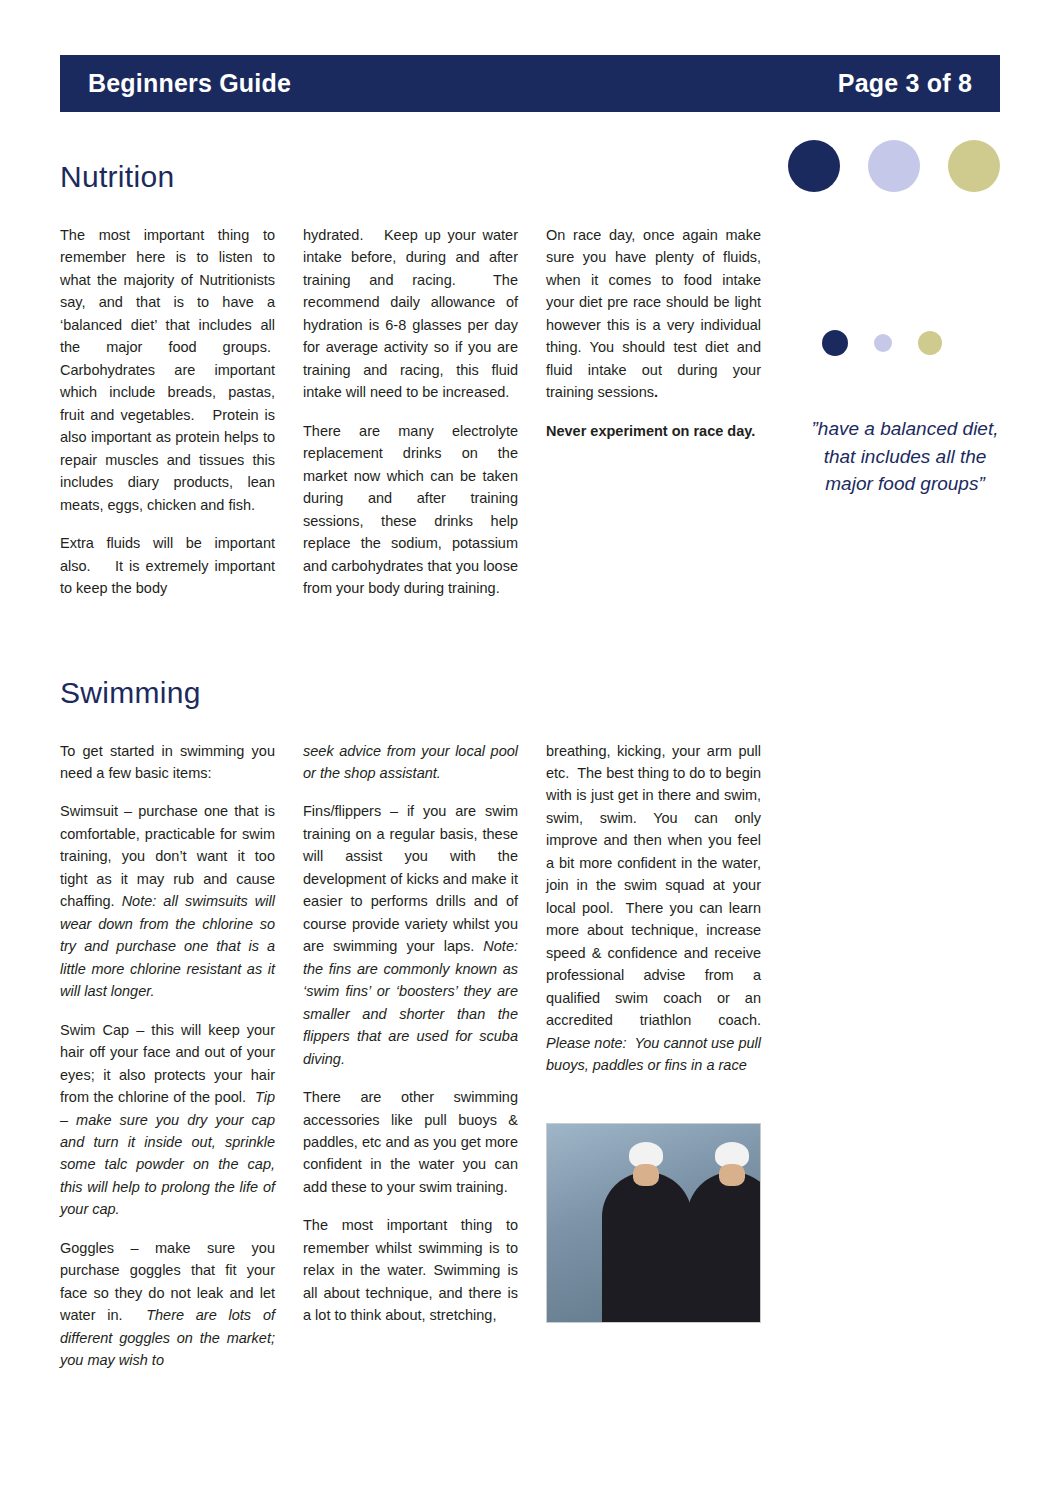Beginners Guide Page 3 of 8
”have a balanced diet, that includes all the major food groups”
Nutrition
The most important thing to remember here is to listen to what the majority of Nutritionists say, and that is to have a ‘balanced diet’ that includes all the major food groups. Carbohydrates are important which include breads, pastas, fruit and vegetables. Protein is also important as protein helps to repair muscles and tissues this includes diary products, lean meats, eggs, chicken and fish.
Extra fluids will be important also. It is extremely important to keep the body
hydrated. Keep up your water intake before, during and after training and racing. The recommend daily allowance of hydration is 6-8 glasses per day for average activity so if you are training and racing, this fluid intake will need to be increased.
There are many electrolyte replacement drinks on the market now which can be taken during and after training sessions, these drinks help replace the sodium, potassium and carbohydrates that you loose from your body during training.
On race day, once again make sure you have plenty of fluids, when it comes to food intake your diet pre race should be light however this is a very individual thing. You should test diet and fluid intake out during your training sessions.
Never experiment on race day.
Swimming
To get started in swimming you need a few basic items:
Swimsuit – purchase one that is comfortable, practicable for swim training, you don’t want it too tight as it may rub and cause chaffing. Note: all swimsuits will wear down from the chlorine so try and purchase one that is a little more chlorine resistant as it will last longer.
Swim Cap – this will keep your hair off your face and out of your eyes; it also protects your hair from the chlorine of the pool. Tip – make sure you dry your cap and turn it inside out, sprinkle some talc powder on the cap, this will help to prolong the life of your cap.
Goggles – make sure you purchase goggles that fit your face so they do not leak and let water in. There are lots of different goggles on the market; you may wish to
seek advice from your local pool or the shop assistant.
Fins/flippers – if you are swim training on a regular basis, these will assist you with the development of kicks and make it easier to performs drills and of course provide variety whilst you are swimming your laps. Note: the fins are commonly known as ‘swim fins’ or ‘boosters’ they are smaller and shorter than the flippers that are used for scuba diving.
There are other swimming accessories like pull buoys & paddles, etc and as you get more confident in the water you can add these to your swim training.
The most important thing to remember whilst swimming is to relax in the water. Swimming is all about technique, and there is a lot to think about, stretching,
breathing, kicking, your arm pull etc. The best thing to do to begin with is just get in there and swim, swim, swim. You can only improve and then when you feel a bit more confident in the water, join in the swim squad at your local pool. There you can learn more about technique, increase speed & confidence and receive professional advise from a qualified swim coach or an accredited triathlon coach. Please note: You cannot use pull buoys, paddles or fins in a race